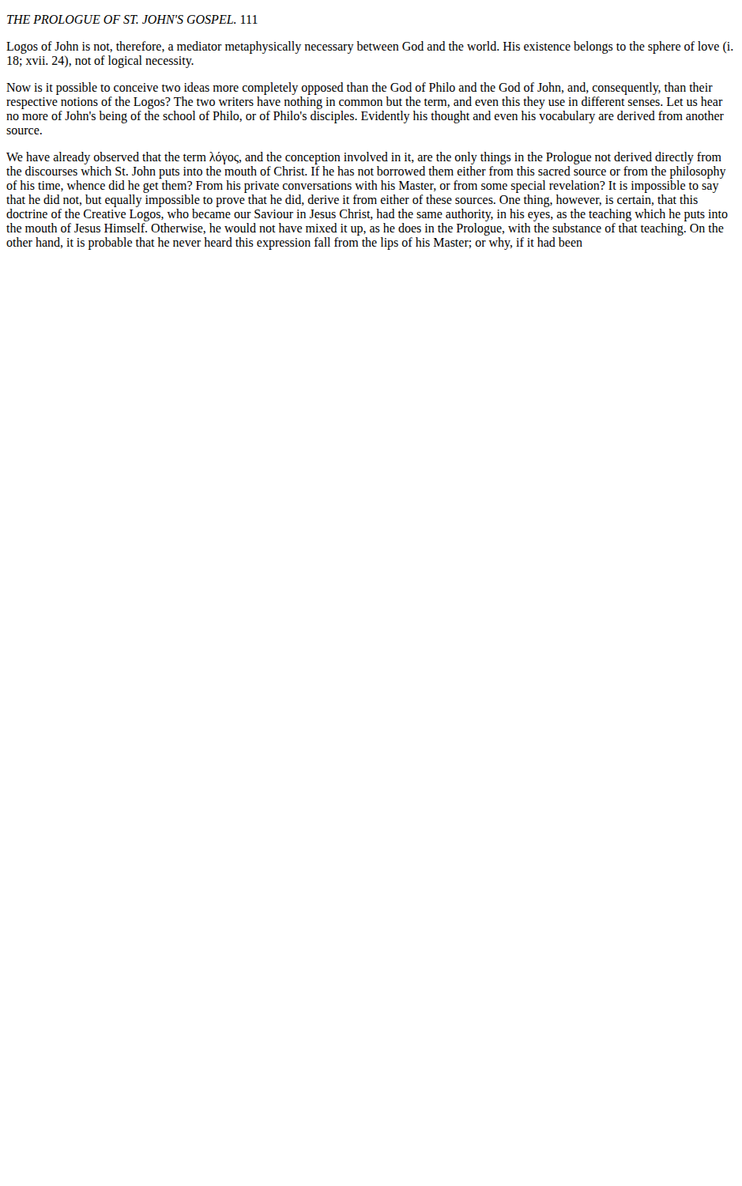THE PROLOGUE OF ST. JOHN'S GOSPEL. 111
Logos of John is not, therefore, a mediator metaphysically necessary between God and the world. His existence belongs to the sphere of love (i. 18; xvii. 24), not of logical necessity.
Now is it possible to conceive two ideas more completely opposed than the God of Philo and the God of John, and, consequently, than their respective notions of the Logos? The two writers have nothing in common but the term, and even this they use in different senses. Let us hear no more of John's being of the school of Philo, or of Philo's disciples. Evidently his thought and even his vocabulary are derived from another source.
We have already observed that the term λόγος, and the conception involved in it, are the only things in the Prologue not derived directly from the discourses which St. John puts into the mouth of Christ. If he has not borrowed them either from this sacred source or from the philosophy of his time, whence did he get them? From his private conversations with his Master, or from some special revelation? It is impossible to say that he did not, but equally impossible to prove that he did, derive it from either of these sources. One thing, however, is certain, that this doctrine of the Creative Logos, who became our Saviour in Jesus Christ, had the same authority, in his eyes, as the teaching which he puts into the mouth of Jesus Himself. Otherwise, he would not have mixed it up, as he does in the Prologue, with the substance of that teaching. On the other hand, it is probable that he never heard this expression fall from the lips of his Master; or why, if it had been